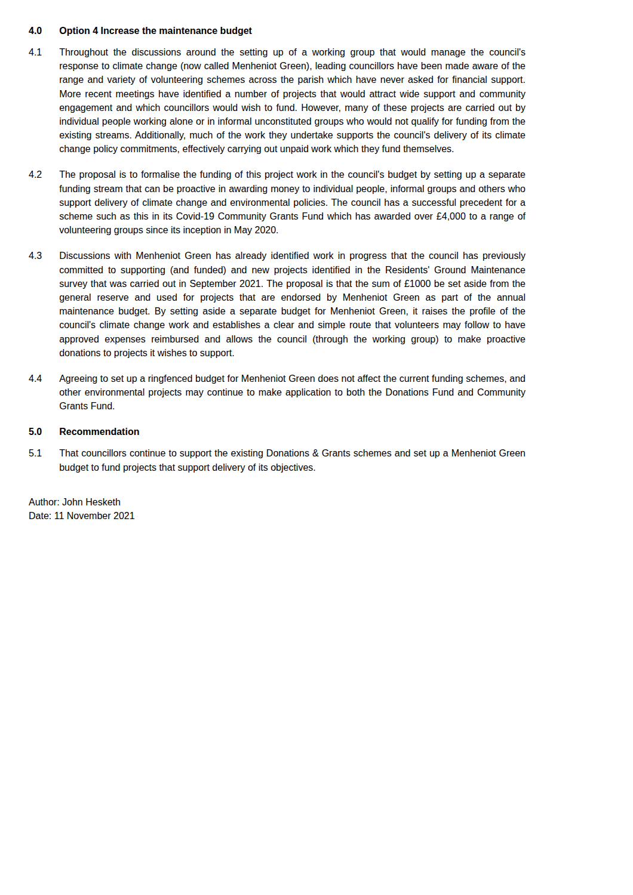4.0
Option 4 Increase the maintenance budget
4.1
Throughout the discussions around the setting up of a working group that would manage the council's response to climate change (now called Menheniot Green), leading councillors have been made aware of the range and variety of volunteering schemes across the parish which have never asked for financial support. More recent meetings have identified a number of projects that would attract wide support and community engagement and which councillors would wish to fund. However, many of these projects are carried out by individual people working alone or in informal unconstituted groups who would not qualify for funding from the existing streams. Additionally, much of the work they undertake supports the council's delivery of its climate change policy commitments, effectively carrying out unpaid work which they fund themselves.
4.2
The proposal is to formalise the funding of this project work in the council's budget by setting up a separate funding stream that can be proactive in awarding money to individual people, informal groups and others who support delivery of climate change and environmental policies. The council has a successful precedent for a scheme such as this in its Covid-19 Community Grants Fund which has awarded over £4,000 to a range of volunteering groups since its inception in May 2020.
4.3
Discussions with Menheniot Green has already identified work in progress that the council has previously committed to supporting (and funded) and new projects identified in the Residents' Ground Maintenance survey that was carried out in September 2021. The proposal is that the sum of £1000 be set aside from the general reserve and used for projects that are endorsed by Menheniot Green as part of the annual maintenance budget. By setting aside a separate budget for Menheniot Green, it raises the profile of the council's climate change work and establishes a clear and simple route that volunteers may follow to have approved expenses reimbursed and allows the council (through the working group) to make proactive donations to projects it wishes to support.
4.4
Agreeing to set up a ringfenced budget for Menheniot Green does not affect the current funding schemes, and other environmental projects may continue to make application to both the Donations Fund and Community Grants Fund.
5.0
Recommendation
5.1
That councillors continue to support the existing Donations & Grants schemes and set up a Menheniot Green budget to fund projects that support delivery of its objectives.
Author: John Hesketh
Date: 11 November 2021